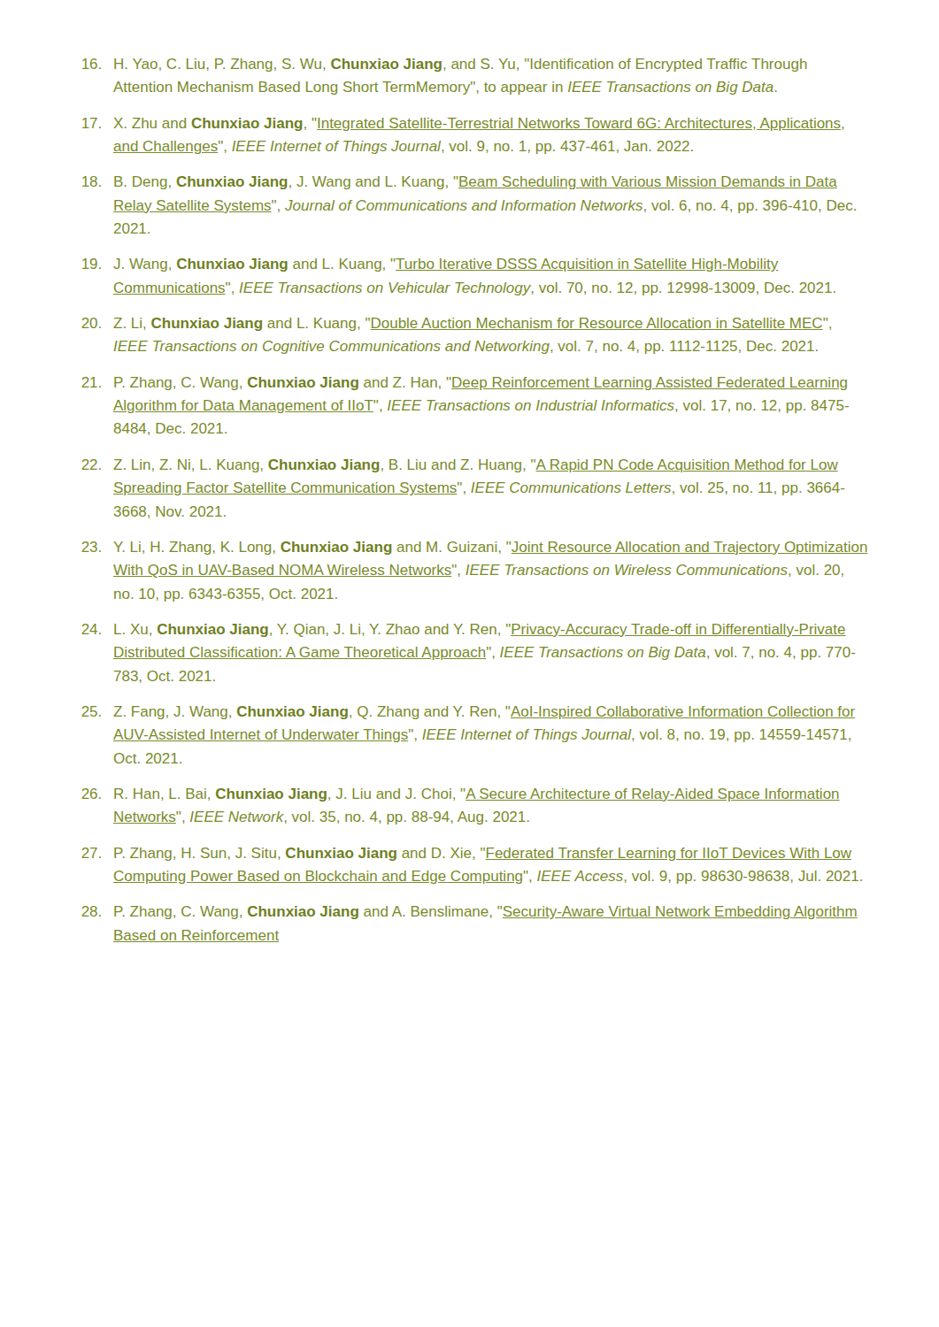H. Yao, C. Liu, P. Zhang, S. Wu, Chunxiao Jiang, and S. Yu, "Identification of Encrypted Traffic Through Attention Mechanism Based Long Short TermMemory", to appear in IEEE Transactions on Big Data.
X. Zhu and Chunxiao Jiang, "Integrated Satellite-Terrestrial Networks Toward 6G: Architectures, Applications, and Challenges", IEEE Internet of Things Journal, vol. 9, no. 1, pp. 437-461, Jan. 2022.
B. Deng, Chunxiao Jiang, J. Wang and L. Kuang, "Beam Scheduling with Various Mission Demands in Data Relay Satellite Systems", Journal of Communications and Information Networks, vol. 6, no. 4, pp. 396-410, Dec. 2021.
J. Wang, Chunxiao Jiang and L. Kuang, "Turbo Iterative DSSS Acquisition in Satellite High-Mobility Communications", IEEE Transactions on Vehicular Technology, vol. 70, no. 12, pp. 12998-13009, Dec. 2021.
Z. Li, Chunxiao Jiang and L. Kuang, "Double Auction Mechanism for Resource Allocation in Satellite MEC", IEEE Transactions on Cognitive Communications and Networking, vol. 7, no. 4, pp. 1112-1125, Dec. 2021.
P. Zhang, C. Wang, Chunxiao Jiang and Z. Han, "Deep Reinforcement Learning Assisted Federated Learning Algorithm for Data Management of IIoT", IEEE Transactions on Industrial Informatics, vol. 17, no. 12, pp. 8475-8484, Dec. 2021.
Z. Lin, Z. Ni, L. Kuang, Chunxiao Jiang, B. Liu and Z. Huang, "A Rapid PN Code Acquisition Method for Low Spreading Factor Satellite Communication Systems", IEEE Communications Letters, vol. 25, no. 11, pp. 3664-3668, Nov. 2021.
Y. Li, H. Zhang, K. Long, Chunxiao Jiang and M. Guizani, "Joint Resource Allocation and Trajectory Optimization With QoS in UAV-Based NOMA Wireless Networks", IEEE Transactions on Wireless Communications, vol. 20, no. 10, pp. 6343-6355, Oct. 2021.
L. Xu, Chunxiao Jiang, Y. Qian, J. Li, Y. Zhao and Y. Ren, "Privacy-Accuracy Trade-off in Differentially-Private Distributed Classification: A Game Theoretical Approach", IEEE Transactions on Big Data, vol. 7, no. 4, pp. 770-783, Oct. 2021.
Z. Fang, J. Wang, Chunxiao Jiang, Q. Zhang and Y. Ren, "AoI-Inspired Collaborative Information Collection for AUV-Assisted Internet of Underwater Things", IEEE Internet of Things Journal, vol. 8, no. 19, pp. 14559-14571, Oct. 2021.
R. Han, L. Bai, Chunxiao Jiang, J. Liu and J. Choi, "A Secure Architecture of Relay-Aided Space Information Networks", IEEE Network, vol. 35, no. 4, pp. 88-94, Aug. 2021.
P. Zhang, H. Sun, J. Situ, Chunxiao Jiang and D. Xie, "Federated Transfer Learning for IIoT Devices With Low Computing Power Based on Blockchain and Edge Computing", IEEE Access, vol. 9, pp. 98630-98638, Jul. 2021.
P. Zhang, C. Wang, Chunxiao Jiang and A. Benslimane, "Security-Aware Virtual Network Embedding Algorithm Based on Reinforcement